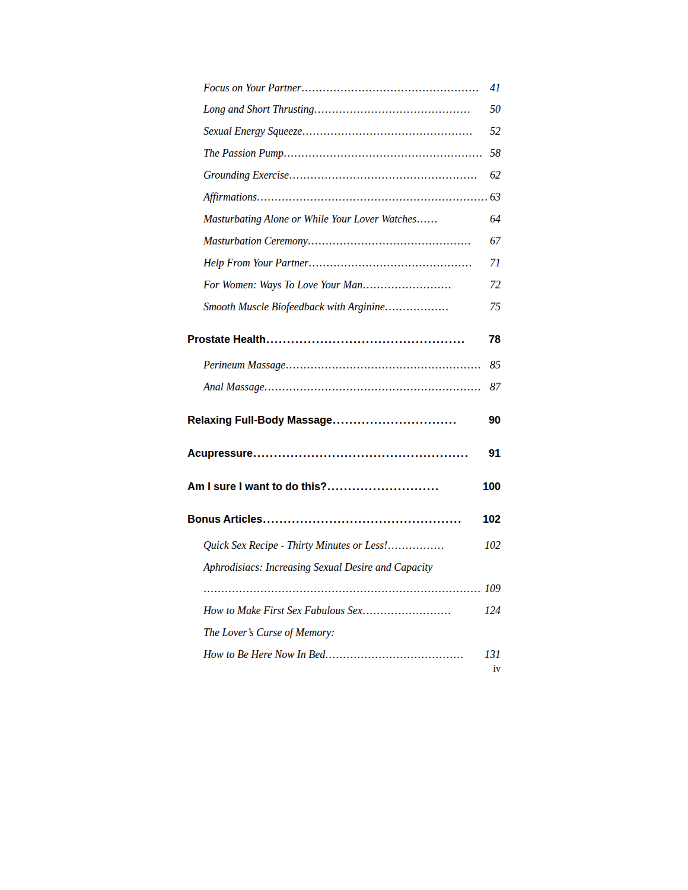Focus on Your Partner .................................................. 41
Long and Short Thrusting ............................................ 50
Sexual Energy Squeeze ................................................ 52
The Passion Pump ........................................................ 58
Grounding Exercise ..................................................... 62
Affirmations ..................................................................... 63
Masturbating Alone or While Your Lover Watches ...... 64
Masturbation Ceremony .............................................. 67
Help From Your Partner .............................................. 71
For Women: Ways To Love Your Man ......................... 72
Smooth Muscle Biofeedback with Arginine .................. 75
Prostate Health ................................................ 78
Perineum Massage ....................................................... 85
Anal Massage ............................................................. 87
Relaxing Full-Body Massage .............................. 90
Acupressure .................................................... 91
Am I sure I want to do this? ........................... 100
Bonus Articles ................................................ 102
Quick Sex Recipe - Thirty Minutes or Less! ................ 102
Aphrodisiacs: Increasing Sexual Desire and Capacity ................................................................................ 109
How to Make First Sex Fabulous Sex ......................... 124
The Lover’s Curse of Memory: How to Be Here Now In Bed ....................................... 131
iv